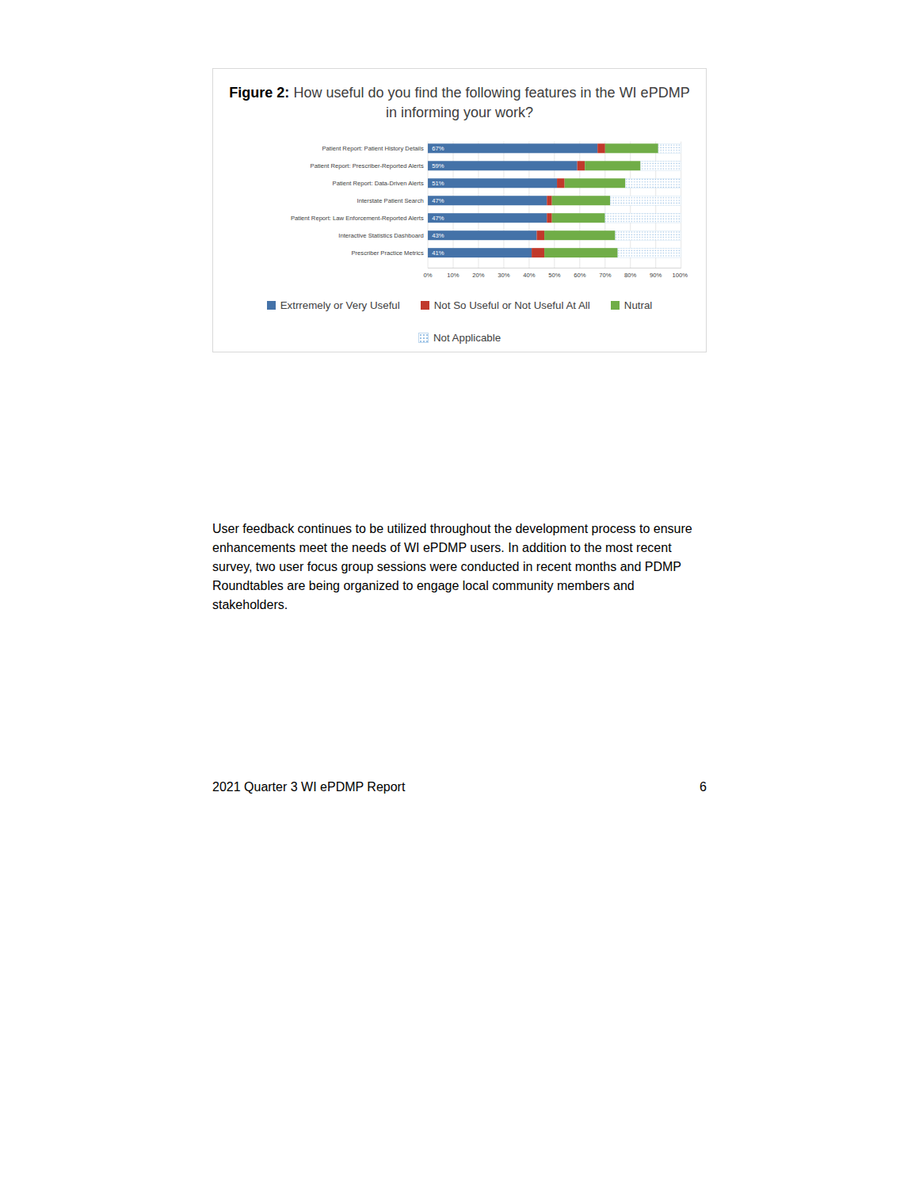Figure 2: How useful do you find the following features in the WI ePDMP in informing your work?
Patient Report: Patient History Details Patient Report: Prescriber-Reported Alerts Patient Report: Data-Driven Alerts Interstate Patient Search Patient Report: Law Enforcement-Reported Alerts Interactive Statistics Dashboard Prescriber Practice Metrics 67% 59% 51% 47% 47% 43% 41% 0% 10% 20% 30% 40% 50% 60% 70% 80% 90% 100%
Extrremely or Very Useful Not So Useful or Not Useful At All Nutral Not Applicable
User feedback continues to be utilized throughout the development process to ensure enhancements meet the needs of WI ePDMP users. In addition to the most recent survey, two user focus group sessions were conducted in recent months and PDMP Roundtables are being organized to engage local community members and stakeholders.
2021 Quarter 3 WI ePDMP Report 6